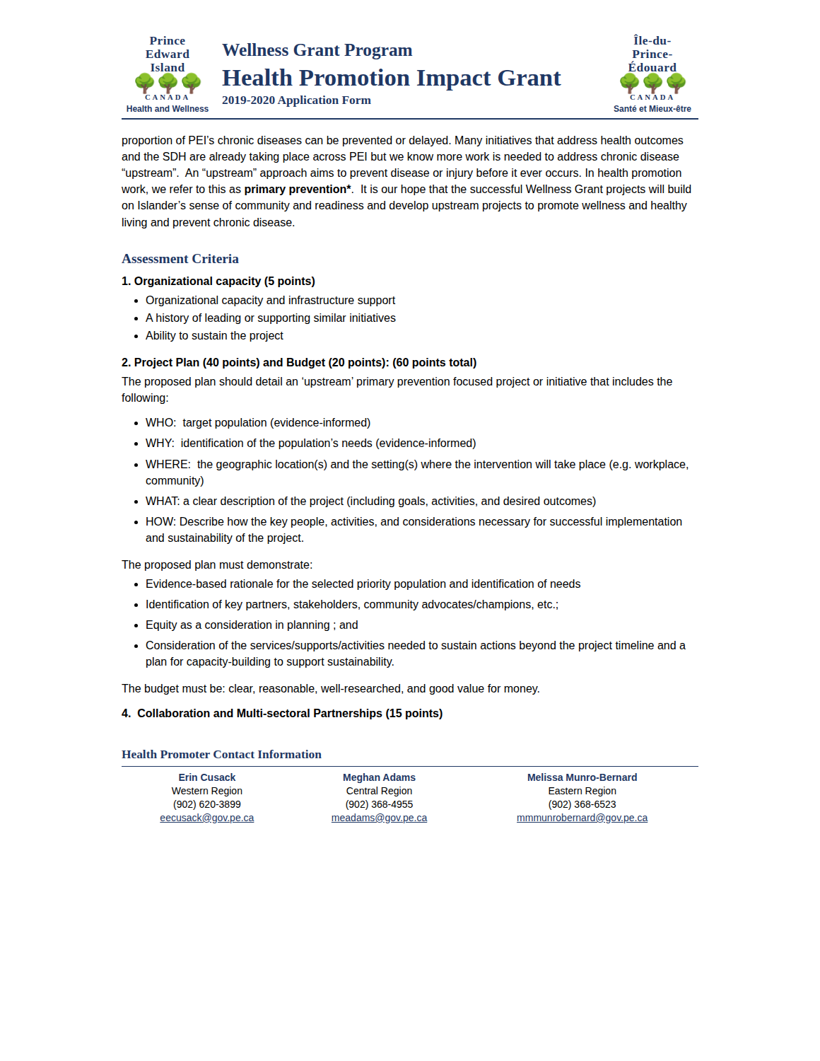Prince
Edward
Island 🌳🌳🌳 CANADA Health and Wellness
Wellness Grant Program
Health Promotion Impact Grant
2019-2020 Application Form
Île-du-
Prince-
Édouard 🌳🌳🌳 CANADA Santé et Mieux-être
proportion of PEI’s chronic diseases can be prevented or delayed. Many initiatives that address health outcomes and the SDH are already taking place across PEI but we know more work is needed to address chronic disease “upstream”. An “upstream” approach aims to prevent disease or injury before it ever occurs. In health promotion work, we refer to this as primary prevention*. It is our hope that the successful Wellness Grant projects will build on Islander’s sense of community and readiness and develop upstream projects to promote wellness and healthy living and prevent chronic disease.
Assessment Criteria
1. Organizational capacity (5 points)
Organizational capacity and infrastructure support
A history of leading or supporting similar initiatives
Ability to sustain the project
2. Project Plan (40 points) and Budget (20 points): (60 points total)
The proposed plan should detail an ‘upstream’ primary prevention focused project or initiative that includes the following:
WHO: target population (evidence-informed)
WHY: identification of the population’s needs (evidence-informed)
WHERE: the geographic location(s) and the setting(s) where the intervention will take place (e.g. workplace, community)
WHAT: a clear description of the project (including goals, activities, and desired outcomes)
HOW: Describe how the key people, activities, and considerations necessary for successful implementation and sustainability of the project.
The proposed plan must demonstrate:
Evidence-based rationale for the selected priority population and identification of needs
Identification of key partners, stakeholders, community advocates/champions, etc.;
Equity as a consideration in planning ; and
Consideration of the services/supports/activities needed to sustain actions beyond the project timeline and a plan for capacity-building to support sustainability.
The budget must be: clear, reasonable, well-researched, and good value for money.
4. Collaboration and Multi-sectoral Partnerships (15 points)
Health Promoter Contact Information
| Erin Cusack Western Region (902) 620-3899 eecusack@gov.pe.ca | Meghan Adams Central Region (902) 368-4955 meadams@gov.pe.ca | Melissa Munro-Bernard Eastern Region (902) 368-6523 mmmunrobernard@gov.pe.ca |